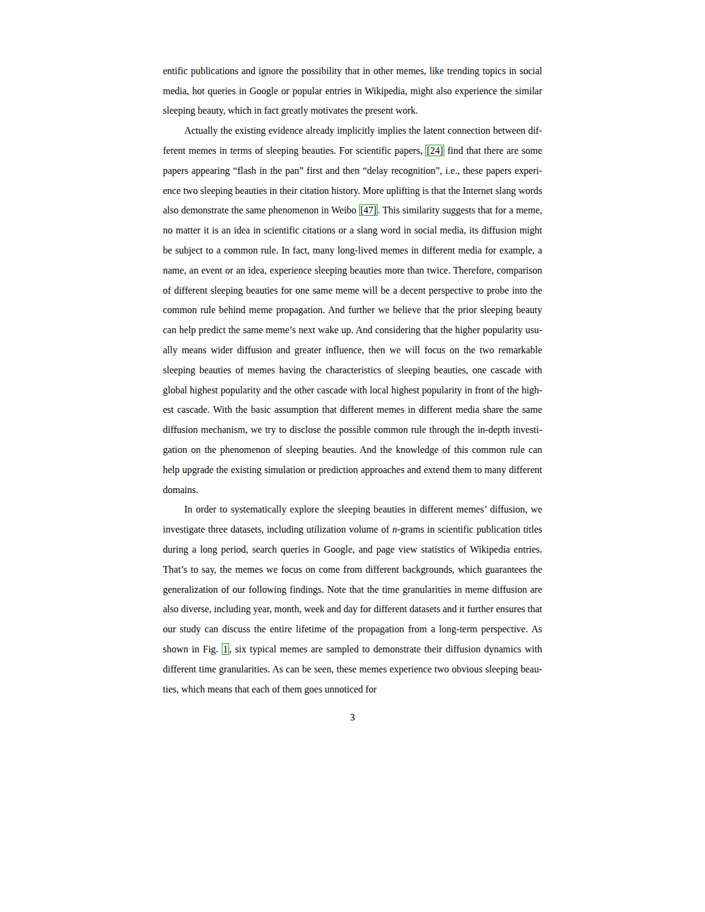entific publications and ignore the possibility that in other memes, like trending topics in social media, hot queries in Google or popular entries in Wikipedia, might also experience the similar sleeping beauty, which in fact greatly motivates the present work.
Actually the existing evidence already implicitly implies the latent connection between different memes in terms of sleeping beauties. For scientific papers, [24] find that there are some papers appearing “flash in the pan” first and then “delay recognition”, i.e., these papers experience two sleeping beauties in their citation history. More uplifting is that the Internet slang words also demonstrate the same phenomenon in Weibo [47]. This similarity suggests that for a meme, no matter it is an idea in scientific citations or a slang word in social media, its diffusion might be subject to a common rule. In fact, many long-lived memes in different media for example, a name, an event or an idea, experience sleeping beauties more than twice. Therefore, comparison of different sleeping beauties for one same meme will be a decent perspective to probe into the common rule behind meme propagation. And further we believe that the prior sleeping beauty can help predict the same meme’s next wake up. And considering that the higher popularity usually means wider diffusion and greater influence, then we will focus on the two remarkable sleeping beauties of memes having the characteristics of sleeping beauties, one cascade with global highest popularity and the other cascade with local highest popularity in front of the highest cascade. With the basic assumption that different memes in different media share the same diffusion mechanism, we try to disclose the possible common rule through the in-depth investigation on the phenomenon of sleeping beauties. And the knowledge of this common rule can help upgrade the existing simulation or prediction approaches and extend them to many different domains.
In order to systematically explore the sleeping beauties in different memes’ diffusion, we investigate three datasets, including utilization volume of n-grams in scientific publication titles during a long period, search queries in Google, and page view statistics of Wikipedia entries. That’s to say, the memes we focus on come from different backgrounds, which guarantees the generalization of our following findings. Note that the time granularities in meme diffusion are also diverse, including year, month, week and day for different datasets and it further ensures that our study can discuss the entire lifetime of the propagation from a long-term perspective. As shown in Fig. 1, six typical memes are sampled to demonstrate their diffusion dynamics with different time granularities. As can be seen, these memes experience two obvious sleeping beauties, which means that each of them goes unnoticed for
3